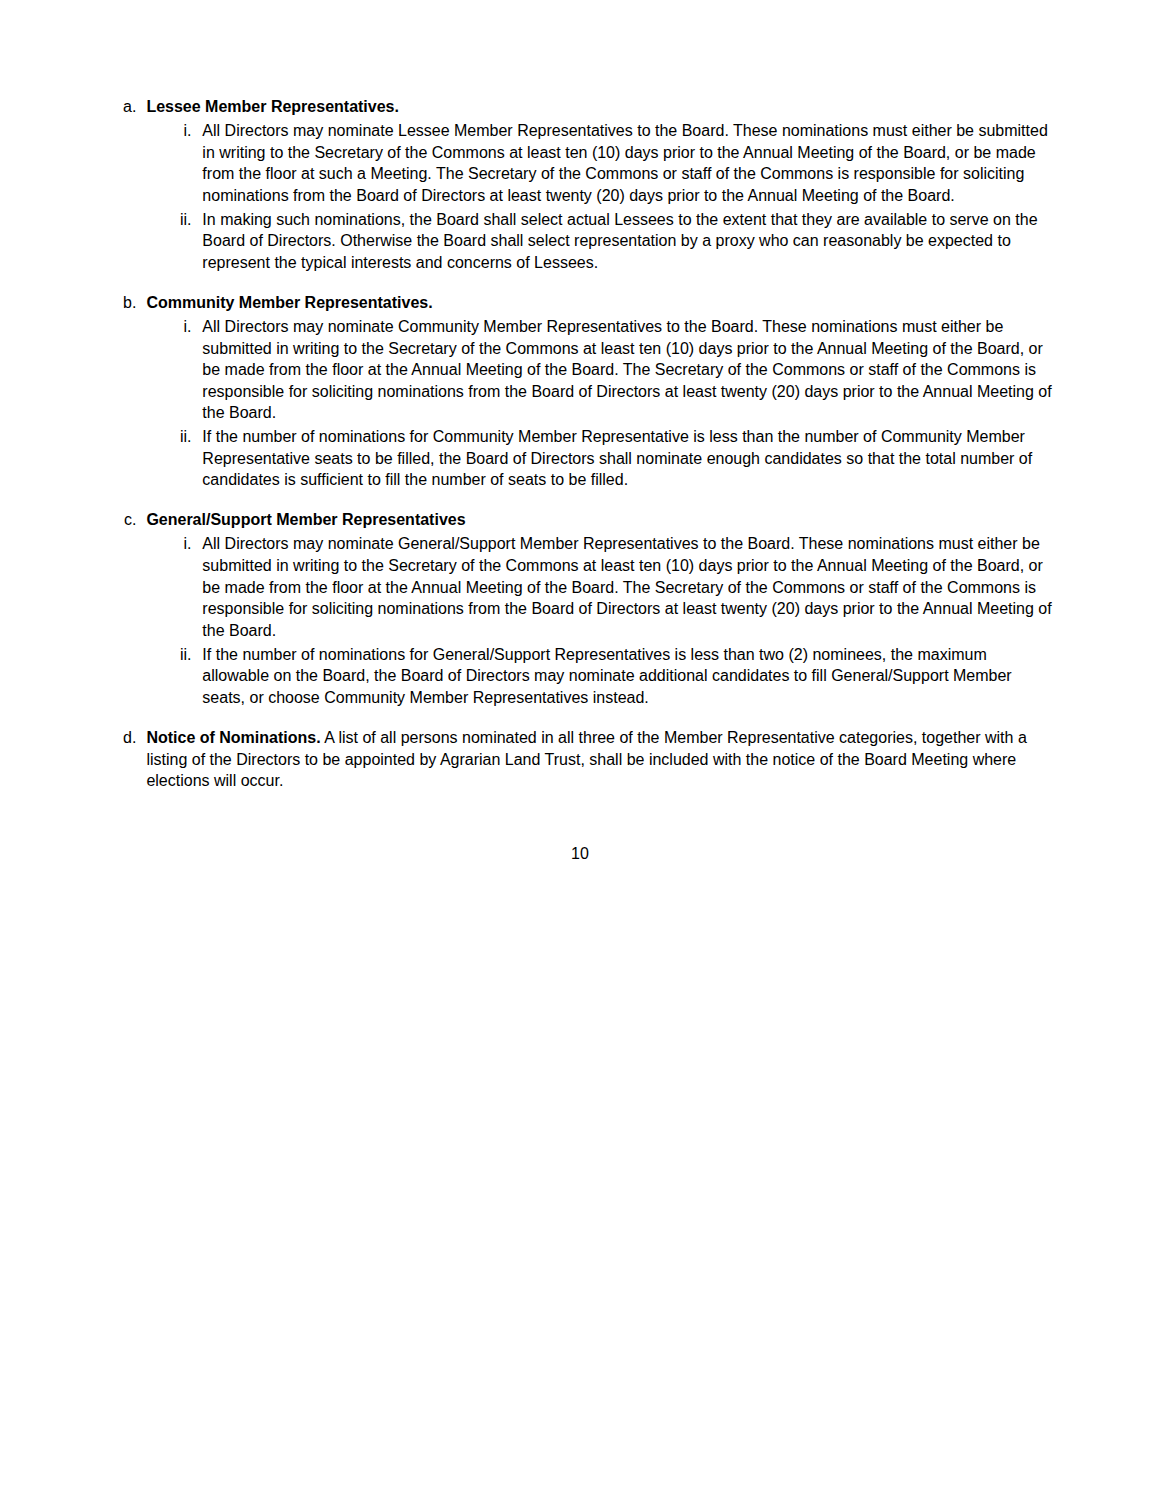Lessee Member Representatives.
All Directors may nominate Lessee Member Representatives to the Board. These nominations must either be submitted in writing to the Secretary of the Commons at least ten (10) days prior to the Annual Meeting of the Board, or be made from the floor at such a Meeting. The Secretary of the Commons or staff of the Commons is responsible for soliciting nominations from the Board of Directors at least twenty (20) days prior to the Annual Meeting of the Board.
In making such nominations, the Board shall select actual Lessees to the extent that they are available to serve on the Board of Directors. Otherwise the Board shall select representation by a proxy who can reasonably be expected to represent the typical interests and concerns of Lessees.
Community Member Representatives.
All Directors may nominate Community Member Representatives to the Board. These nominations must either be submitted in writing to the Secretary of the Commons at least ten (10) days prior to the Annual Meeting of the Board, or be made from the floor at the Annual Meeting of the Board. The Secretary of the Commons or staff of the Commons is responsible for soliciting nominations from the Board of Directors at least twenty (20) days prior to the Annual Meeting of the Board.
If the number of nominations for Community Member Representative is less than the number of Community Member Representative seats to be filled, the Board of Directors shall nominate enough candidates so that the total number of candidates is sufficient to fill the number of seats to be filled.
General/Support Member Representatives
All Directors may nominate General/Support Member Representatives to the Board. These nominations must either be submitted in writing to the Secretary of the Commons at least ten (10) days prior to the Annual Meeting of the Board, or be made from the floor at the Annual Meeting of the Board. The Secretary of the Commons or staff of the Commons is responsible for soliciting nominations from the Board of Directors at least twenty (20) days prior to the Annual Meeting of the Board.
If the number of nominations for General/Support Representatives is less than two (2) nominees, the maximum allowable on the Board, the Board of Directors may nominate additional candidates to fill General/Support Member seats, or choose Community Member Representatives instead.
Notice of Nominations. A list of all persons nominated in all three of the Member Representative categories, together with a listing of the Directors to be appointed by Agrarian Land Trust, shall be included with the notice of the Board Meeting where elections will occur.
10